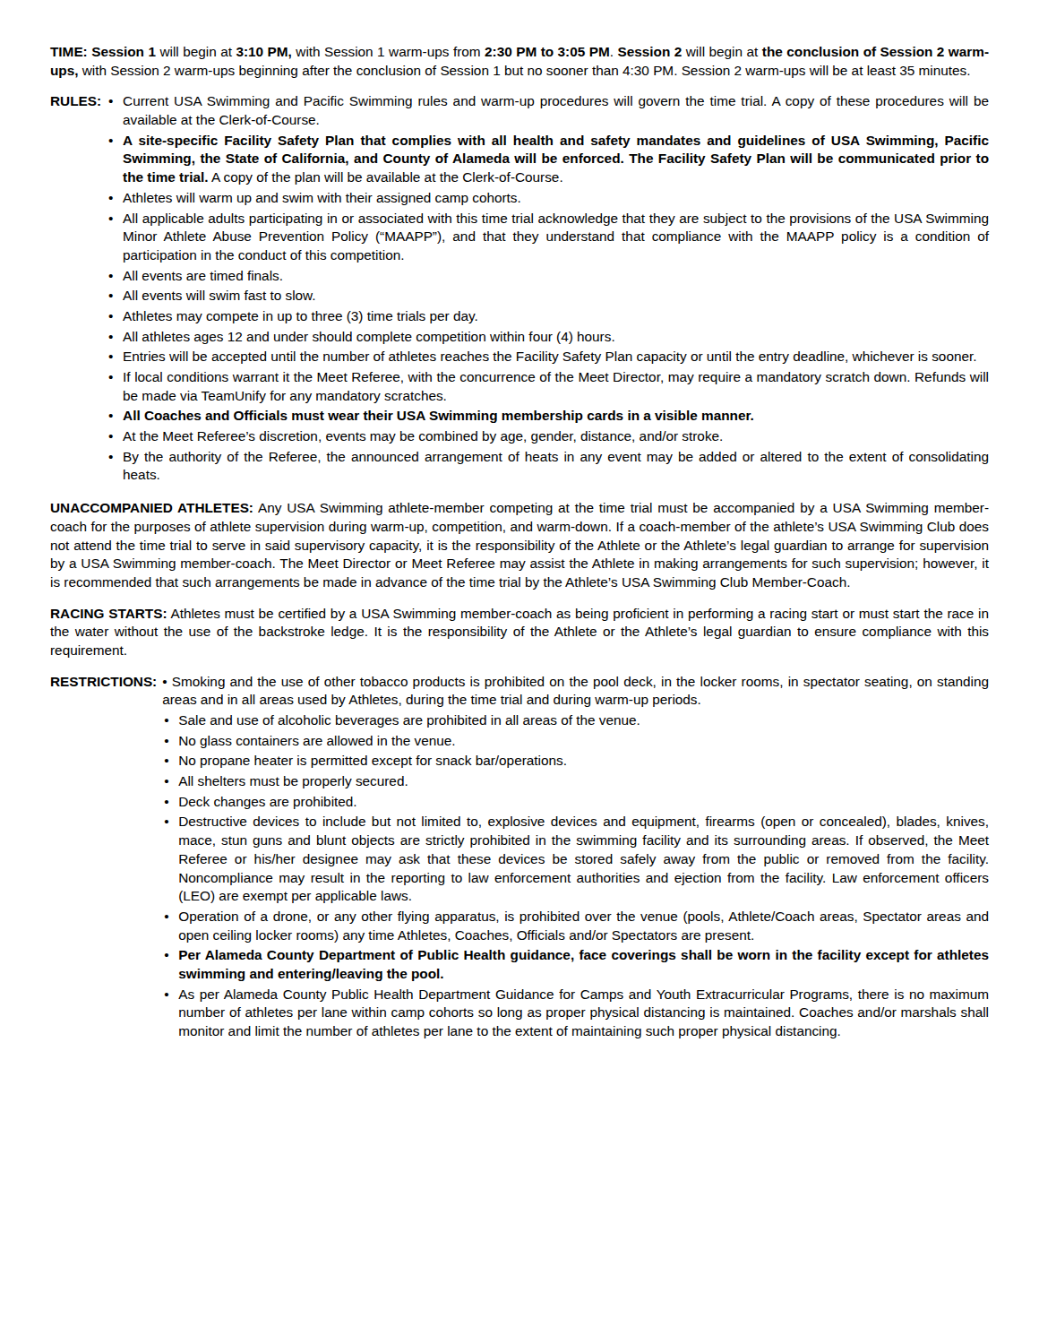TIME: Session 1 will begin at 3:10 PM, with Session 1 warm-ups from 2:30 PM to 3:05 PM. Session 2 will begin at the conclusion of Session 2 warm-ups, with Session 2 warm-ups beginning after the conclusion of Session 1 but no sooner than 4:30 PM. Session 2 warm-ups will be at least 35 minutes.
RULES:
Current USA Swimming and Pacific Swimming rules and warm-up procedures will govern the time trial. A copy of these procedures will be available at the Clerk-of-Course.
A site-specific Facility Safety Plan that complies with all health and safety mandates and guidelines of USA Swimming, Pacific Swimming, the State of California, and County of Alameda will be enforced. The Facility Safety Plan will be communicated prior to the time trial. A copy of the plan will be available at the Clerk-of-Course.
Athletes will warm up and swim with their assigned camp cohorts.
All applicable adults participating in or associated with this time trial acknowledge that they are subject to the provisions of the USA Swimming Minor Athlete Abuse Prevention Policy (“MAAPP”), and that they understand that compliance with the MAAPP policy is a condition of participation in the conduct of this competition.
All events are timed finals.
All events will swim fast to slow.
Athletes may compete in up to three (3) time trials per day.
All athletes ages 12 and under should complete competition within four (4) hours.
Entries will be accepted until the number of athletes reaches the Facility Safety Plan capacity or until the entry deadline, whichever is sooner.
If local conditions warrant it the Meet Referee, with the concurrence of the Meet Director, may require a mandatory scratch down. Refunds will be made via TeamUnify for any mandatory scratches.
All Coaches and Officials must wear their USA Swimming membership cards in a visible manner.
At the Meet Referee’s discretion, events may be combined by age, gender, distance, and/or stroke.
By the authority of the Referee, the announced arrangement of heats in any event may be added or altered to the extent of consolidating heats.
UNACCOMPANIED ATHLETES: Any USA Swimming athlete-member competing at the time trial must be accompanied by a USA Swimming member-coach for the purposes of athlete supervision during warm-up, competition, and warm-down. If a coach-member of the athlete’s USA Swimming Club does not attend the time trial to serve in said supervisory capacity, it is the responsibility of the Athlete or the Athlete’s legal guardian to arrange for supervision by a USA Swimming member-coach. The Meet Director or Meet Referee may assist the Athlete in making arrangements for such supervision; however, it is recommended that such arrangements be made in advance of the time trial by the Athlete’s USA Swimming Club Member-Coach.
RACING STARTS: Athletes must be certified by a USA Swimming member-coach as being proficient in performing a racing start or must start the race in the water without the use of the backstroke ledge. It is the responsibility of the Athlete or the Athlete’s legal guardian to ensure compliance with this requirement.
RESTRICTIONS:
• Smoking and the use of other tobacco products is prohibited on the pool deck, in the locker rooms, in spectator seating, on standing areas and in all areas used by Athletes, during the time trial and during warm-up periods.
Sale and use of alcoholic beverages are prohibited in all areas of the venue.
No glass containers are allowed in the venue.
No propane heater is permitted except for snack bar/operations.
All shelters must be properly secured.
Deck changes are prohibited.
Destructive devices to include but not limited to, explosive devices and equipment, firearms (open or concealed), blades, knives, mace, stun guns and blunt objects are strictly prohibited in the swimming facility and its surrounding areas. If observed, the Meet Referee or his/her designee may ask that these devices be stored safely away from the public or removed from the facility. Noncompliance may result in the reporting to law enforcement authorities and ejection from the facility. Law enforcement officers (LEO) are exempt per applicable laws.
Operation of a drone, or any other flying apparatus, is prohibited over the venue (pools, Athlete/Coach areas, Spectator areas and open ceiling locker rooms) any time Athletes, Coaches, Officials and/or Spectators are present.
Per Alameda County Department of Public Health guidance, face coverings shall be worn in the facility except for athletes swimming and entering/leaving the pool.
As per Alameda County Public Health Department Guidance for Camps and Youth Extracurricular Programs, there is no maximum number of athletes per lane within camp cohorts so long as proper physical distancing is maintained. Coaches and/or marshals shall monitor and limit the number of athletes per lane to the extent of maintaining such proper physical distancing.